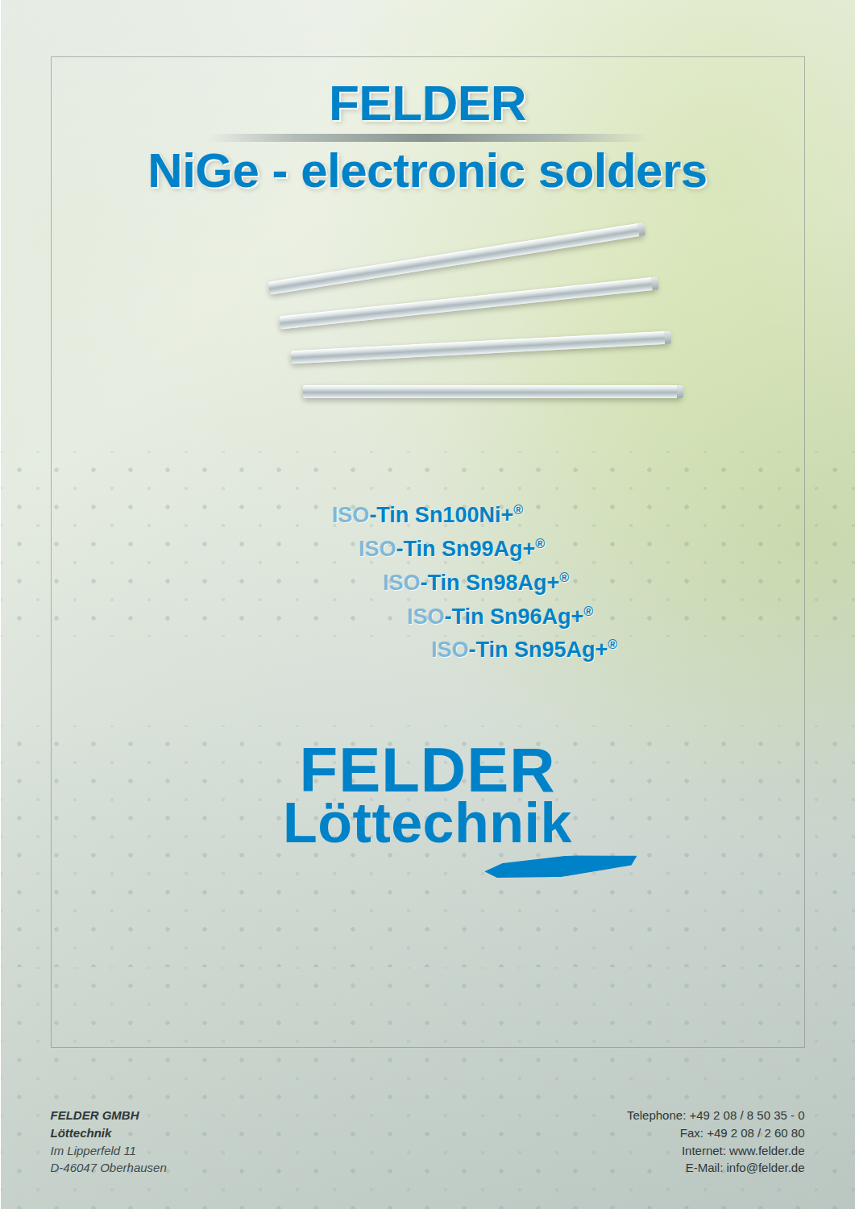FELDER
NiGe - electronic solders
ISO-Tin Sn100Ni+®
ISO-Tin Sn99Ag+®
ISO-Tin Sn98Ag+®
ISO-Tin Sn96Ag+®
ISO-Tin Sn95Ag+®
FELDER
Löttechnik
FELDER GMBH
Löttechnik
Im Lipperfeld 11
D-46047 Oberhausen
Telephone: +49 2 08 / 8 50 35 - 0
Fax: +49 2 08 / 2 60 80
Internet: www.felder.de
E-Mail: info@felder.de